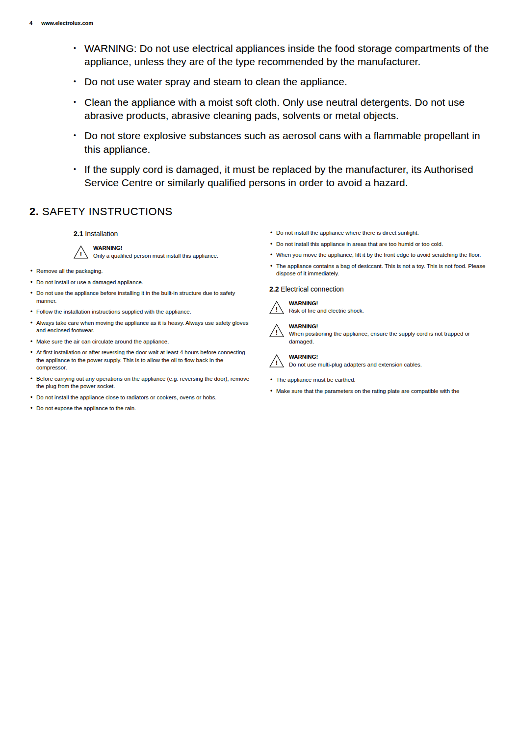4 www.electrolux.com
WARNING: Do not use electrical appliances inside the food storage compartments of the appliance, unless they are of the type recommended by the manufacturer.
Do not use water spray and steam to clean the appliance.
Clean the appliance with a moist soft cloth. Only use neutral detergents. Do not use abrasive products, abrasive cleaning pads, solvents or metal objects.
Do not store explosive substances such as aerosol cans with a flammable propellant in this appliance.
If the supply cord is damaged, it must be replaced by the manufacturer, its Authorised Service Centre or similarly qualified persons in order to avoid a hazard.
2. SAFETY INSTRUCTIONS
2.1 Installation
!
WARNING! Only a qualified person must install this appliance.
Remove all the packaging.
Do not install or use a damaged appliance.
Do not use the appliance before installing it in the built-in structure due to safety manner.
Follow the installation instructions supplied with the appliance.
Always take care when moving the appliance as it is heavy. Always use safety gloves and enclosed footwear.
Make sure the air can circulate around the appliance.
At first installation or after reversing the door wait at least 4 hours before connecting the appliance to the power supply. This is to allow the oil to flow back in the compressor.
Before carrying out any operations on the appliance (e.g. reversing the door), remove the plug from the power socket.
Do not install the appliance close to radiators or cookers, ovens or hobs.
Do not expose the appliance to the rain.
Do not install the appliance where there is direct sunlight.
Do not install this appliance in areas that are too humid or too cold.
When you move the appliance, lift it by the front edge to avoid scratching the floor.
The appliance contains a bag of desiccant. This is not a toy. This is not food. Please dispose of it immediately.
2.2 Electrical connection
!
WARNING! Risk of fire and electric shock.
!
WARNING! When positioning the appliance, ensure the supply cord is not trapped or damaged.
!
WARNING! Do not use multi-plug adapters and extension cables.
The appliance must be earthed.
Make sure that the parameters on the rating plate are compatible with the